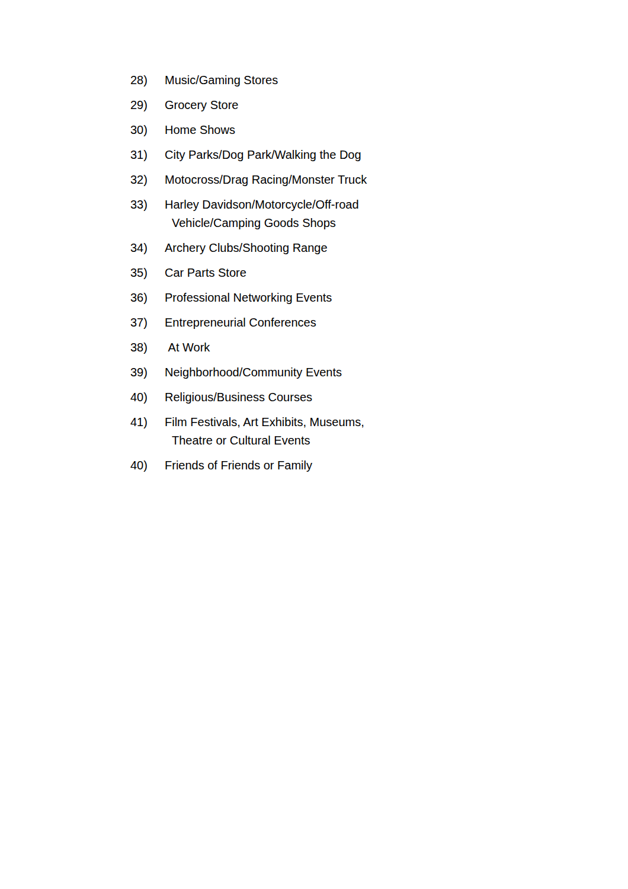28) Music/Gaming Stores
29) Grocery Store
30) Home Shows
31) City Parks/Dog Park/Walking the Dog
32) Motocross/Drag Racing/Monster Truck
33) Harley Davidson/Motorcycle/Off-roadVehicle/Camping Goods Shops
34) Archery Clubs/Shooting Range
35) Car Parts Store
36) Professional Networking Events
37) Entrepreneurial Conferences
38) At Work
39) Neighborhood/Community Events
40) Religious/Business Courses
41) Film Festivals, Art Exhibits, Museums,Theatre or Cultural Events
40) Friends of Friends or Family